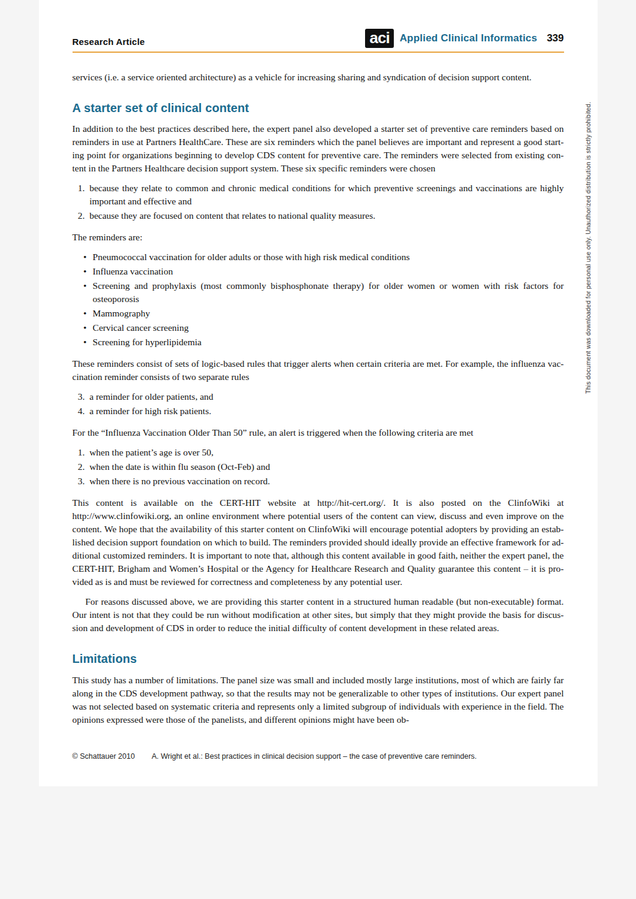This document was downloaded for personal use only. Unauthorized distribution is strictly prohibited.
Research Article
aci Applied Clinical Informatics 339
services (i.e. a service oriented architecture) as a vehicle for increasing sharing and syndication of decision support content.
A starter set of clinical content
In addition to the best practices described here, the expert panel also developed a starter set of preventive care reminders based on reminders in use at Partners HealthCare. These are six reminders which the panel believes are important and represent a good starting point for organizations beginning to develop CDS content for preventive care. The reminders were selected from existing content in the Partners Healthcare decision support system. These six specific reminders were chosen
because they relate to common and chronic medical conditions for which preventive screenings and vaccinations are highly important and effective and
because they are focused on content that relates to national quality measures.
The reminders are:
Pneumococcal vaccination for older adults or those with high risk medical conditions
Influenza vaccination
Screening and prophylaxis (most commonly bisphosphonate therapy) for older women or women with risk factors for osteoporosis
Mammography
Cervical cancer screening
Screening for hyperlipidemia
These reminders consist of sets of logic-based rules that trigger alerts when certain criteria are met. For example, the influenza vaccination reminder consists of two separate rules
a reminder for older patients, and
a reminder for high risk patients.
For the “Influenza Vaccination Older Than 50” rule, an alert is triggered when the following criteria are met
when the patient’s age is over 50,
when the date is within flu season (Oct-Feb) and
when there is no previous vaccination on record.
This content is available on the CERT-HIT website at http://hit-cert.org/. It is also posted on the ClinfoWiki at http://www.clinfowiki.org, an online environment where potential users of the content can view, discuss and even improve on the content. We hope that the availability of this starter content on ClinfoWiki will encourage potential adopters by providing an established decision support foundation on which to build. The reminders provided should ideally provide an effective framework for additional customized reminders. It is important to note that, although this content available in good faith, neither the expert panel, the CERT-HIT, Brigham and Women’s Hospital or the Agency for Healthcare Research and Quality guarantee this content – it is provided as is and must be reviewed for correctness and completeness by any potential user.
For reasons discussed above, we are providing this starter content in a structured human readable (but non-executable) format. Our intent is not that they could be run without modification at other sites, but simply that they might provide the basis for discussion and development of CDS in order to reduce the initial difficulty of content development in these related areas.
Limitations
This study has a number of limitations. The panel size was small and included mostly large institutions, most of which are fairly far along in the CDS development pathway, so that the results may not be generalizable to other types of institutions. Our expert panel was not selected based on systematic criteria and represents only a limited subgroup of individuals with experience in the field. The opinions expressed were those of the panelists, and different opinions might have been ob-
© Schattauer 2010
A. Wright et al.: Best practices in clinical decision support – the case of preventive care reminders.